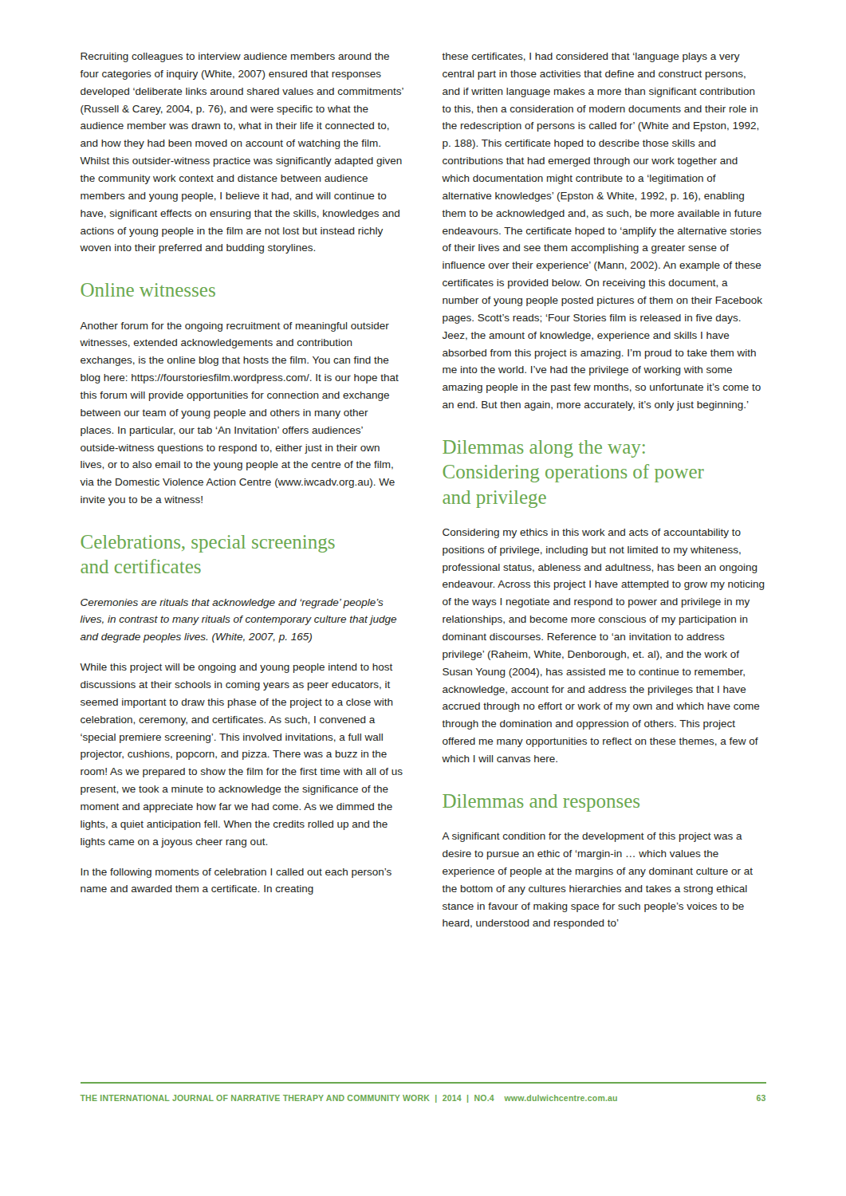Recruiting colleagues to interview audience members around the four categories of inquiry (White, 2007) ensured that responses developed ‘deliberate links around shared values and commitments’ (Russell & Carey, 2004, p. 76), and were specific to what the audience member was drawn to, what in their life it connected to, and how they had been moved on account of watching the film. Whilst this outsider-witness practice was significantly adapted given the community work context and distance between audience members and young people, I believe it had, and will continue to have, significant effects on ensuring that the skills, knowledges and actions of young people in the film are not lost but instead richly woven into their preferred and budding storylines.
Online witnesses
Another forum for the ongoing recruitment of meaningful outsider witnesses, extended acknowledgements and contribution exchanges, is the online blog that hosts the film. You can find the blog here: https://fourstoriesfilm.wordpress.com/. It is our hope that this forum will provide opportunities for connection and exchange between our team of young people and others in many other places. In particular, our tab ‘An Invitation’ offers audiences’ outside-witness questions to respond to, either just in their own lives, or to also email to the young people at the centre of the film, via the Domestic Violence Action Centre (www.iwcadv.org.au). We invite you to be a witness!
Celebrations, special screenings
and certificates
Ceremonies are rituals that acknowledge and ‘regrade’ people’s lives, in contrast to many rituals of contemporary culture that judge and degrade peoples lives. (White, 2007, p. 165)
While this project will be ongoing and young people intend to host discussions at their schools in coming years as peer educators, it seemed important to draw this phase of the project to a close with celebration, ceremony, and certificates. As such, I convened a ‘special premiere screening’. This involved invitations, a full wall projector, cushions, popcorn, and pizza. There was a buzz in the room! As we prepared to show the film for the first time with all of us present, we took a minute to acknowledge the significance of the moment and appreciate how far we had come. As we dimmed the lights, a quiet anticipation fell. When the credits rolled up and the lights came on a joyous cheer rang out.
In the following moments of celebration I called out each person’s name and awarded them a certificate. In creating
these certificates, I had considered that ‘language plays a very central part in those activities that define and construct persons, and if written language makes a more than significant contribution to this, then a consideration of modern documents and their role in the redescription of persons is called for’ (White and Epston, 1992, p. 188). This certificate hoped to describe those skills and contributions that had emerged through our work together and which documentation might contribute to a ‘legitimation of alternative knowledges’ (Epston & White, 1992, p. 16), enabling them to be acknowledged and, as such, be more available in future endeavours. The certificate hoped to ‘amplify the alternative stories of their lives and see them accomplishing a greater sense of influence over their experience’ (Mann, 2002). An example of these certificates is provided below. On receiving this document, a number of young people posted pictures of them on their Facebook pages. Scott’s reads; ‘Four Stories film is released in five days. Jeez, the amount of knowledge, experience and skills I have absorbed from this project is amazing. I’m proud to take them with me into the world. I’ve had the privilege of working with some amazing people in the past few months, so unfortunate it’s come to an end. But then again, more accurately, it’s only just beginning.’
Dilemmas along the way:
Considering operations of power
and privilege
Considering my ethics in this work and acts of accountability to positions of privilege, including but not limited to my whiteness, professional status, ableness and adultness, has been an ongoing endeavour. Across this project I have attempted to grow my noticing of the ways I negotiate and respond to power and privilege in my relationships, and become more conscious of my participation in dominant discourses. Reference to ‘an invitation to address privilege’ (Raheim, White, Denborough, et. al), and the work of Susan Young (2004), has assisted me to continue to remember, acknowledge, account for and address the privileges that I have accrued through no effort or work of my own and which have come through the domination and oppression of others. This project offered me many opportunities to reflect on these themes, a few of which I will canvas here.
Dilemmas and responses
A significant condition for the development of this project was a desire to pursue an ethic of ‘margin-in … which values the experience of people at the margins of any dominant culture or at the bottom of any cultures hierarchies and takes a strong ethical stance in favour of making space for such people’s voices to be heard, understood and responded to’
The International Journal of Narrative Therapy and Community Work | 2014 | No.4 www.dulwichcentre.com.au
63